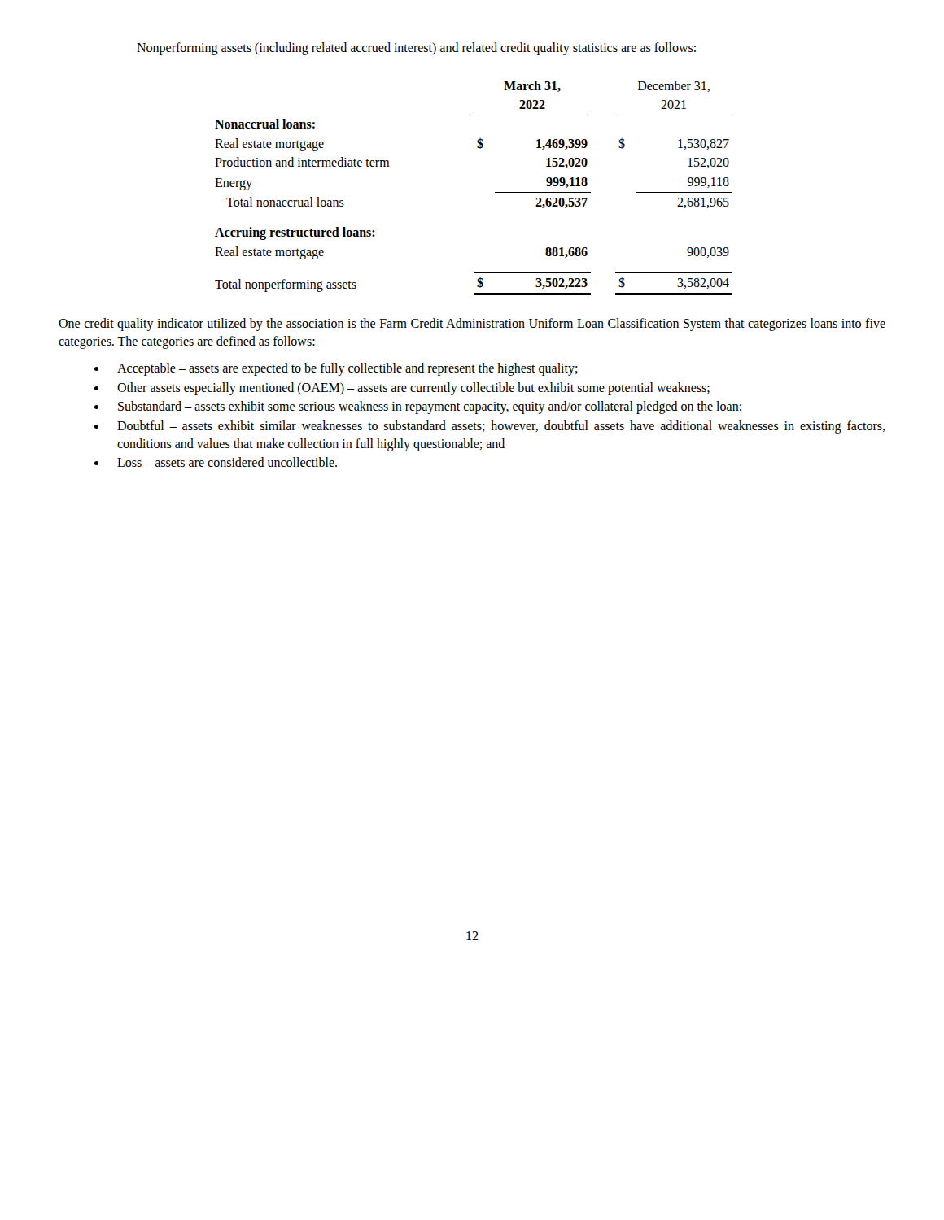Nonperforming assets (including related accrued interest) and related credit quality statistics are as follows:
| | March 31, | | December 31, |
| | 2022 | | 2021 |
| Nonaccrual loans: | | | | | |
| Real estate mortgage | $ | 1,469,399 | | $ | 1,530,827 |
| Production and intermediate term | | 152,020 | | | 152,020 |
| Energy | | 999,118 | | | 999,118 |
| Total nonaccrual loans | | 2,620,537 | | | 2,681,965 |
| Accruing restructured loans: | | | | | |
| Real estate mortgage | | 881,686 | | | 900,039 |
| Total nonperforming assets | $ | 3,502,223 | | $ | 3,582,004 |
One credit quality indicator utilized by the association is the Farm Credit Administration Uniform Loan Classification System that categorizes loans into five categories. The categories are defined as follows:
Acceptable – assets are expected to be fully collectible and represent the highest quality;
Other assets especially mentioned (OAEM) – assets are currently collectible but exhibit some potential weakness;
Substandard – assets exhibit some serious weakness in repayment capacity, equity and/or collateral pledged on the loan;
Doubtful – assets exhibit similar weaknesses to substandard assets; however, doubtful assets have additional weaknesses in existing factors, conditions and values that make collection in full highly questionable; and
Loss – assets are considered uncollectible.
12